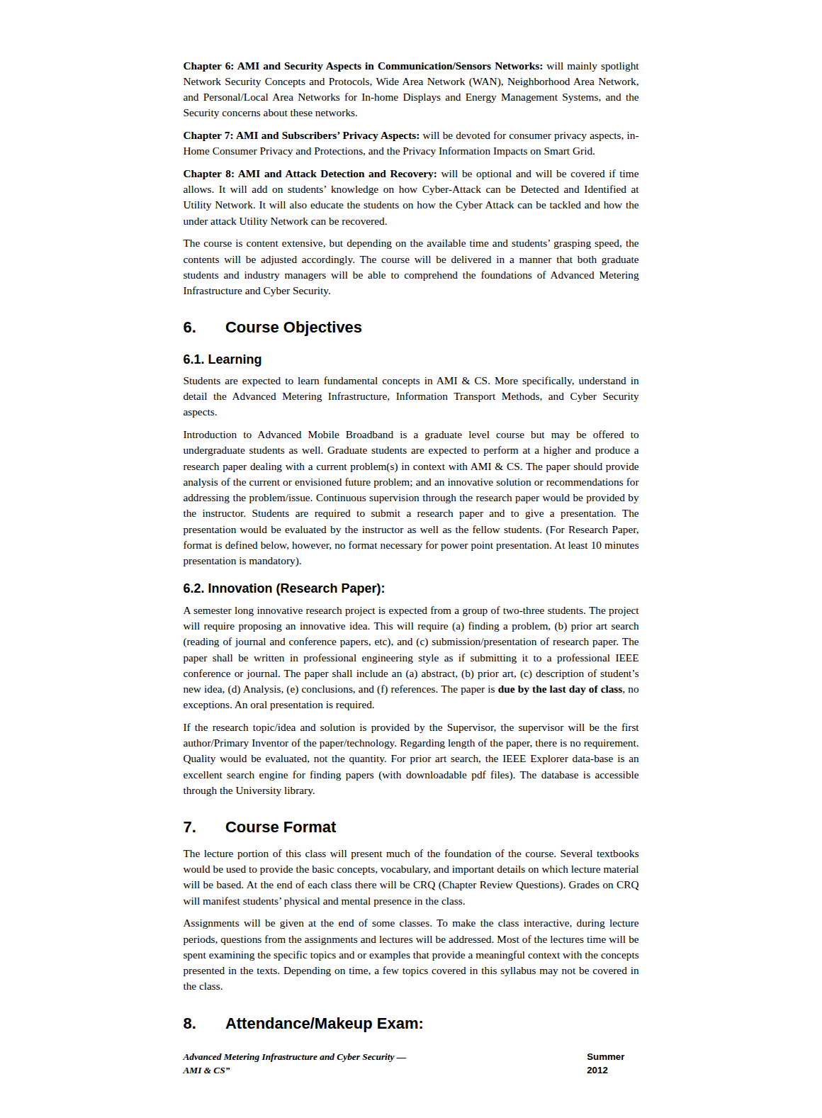Chapter 6: AMI and Security Aspects in Communication/Sensors Networks: will mainly spotlight Network Security Concepts and Protocols, Wide Area Network (WAN), Neighborhood Area Network, and Personal/Local Area Networks for In-home Displays and Energy Management Systems, and the Security concerns about these networks.
Chapter 7: AMI and Subscribers’ Privacy Aspects: will be devoted for consumer privacy aspects, in-Home Consumer Privacy and Protections, and the Privacy Information Impacts on Smart Grid.
Chapter 8: AMI and Attack Detection and Recovery: will be optional and will be covered if time allows. It will add on students’ knowledge on how Cyber-Attack can be Detected and Identified at Utility Network. It will also educate the students on how the Cyber Attack can be tackled and how the under attack Utility Network can be recovered.
The course is content extensive, but depending on the available time and students’ grasping speed, the contents will be adjusted accordingly. The course will be delivered in a manner that both graduate students and industry managers will be able to comprehend the foundations of Advanced Metering Infrastructure and Cyber Security.
6. Course Objectives
6.1. Learning
Students are expected to learn fundamental concepts in AMI & CS. More specifically, understand in detail the Advanced Metering Infrastructure, Information Transport Methods, and Cyber Security aspects.
Introduction to Advanced Mobile Broadband is a graduate level course but may be offered to undergraduate students as well. Graduate students are expected to perform at a higher and produce a research paper dealing with a current problem(s) in context with AMI & CS. The paper should provide analysis of the current or envisioned future problem; and an innovative solution or recommendations for addressing the problem/issue. Continuous supervision through the research paper would be provided by the instructor. Students are required to submit a research paper and to give a presentation. The presentation would be evaluated by the instructor as well as the fellow students. (For Research Paper, format is defined below, however, no format necessary for power point presentation. At least 10 minutes presentation is mandatory).
6.2. Innovation (Research Paper):
A semester long innovative research project is expected from a group of two-three students. The project will require proposing an innovative idea. This will require (a) finding a problem, (b) prior art search (reading of journal and conference papers, etc), and (c) submission/presentation of research paper. The paper shall be written in professional engineering style as if submitting it to a professional IEEE conference or journal. The paper shall include an (a) abstract, (b) prior art, (c) description of student’s new idea, (d) Analysis, (e) conclusions, and (f) references. The paper is due by the last day of class, no exceptions. An oral presentation is required.
If the research topic/idea and solution is provided by the Supervisor, the supervisor will be the first author/Primary Inventor of the paper/technology. Regarding length of the paper, there is no requirement. Quality would be evaluated, not the quantity. For prior art search, the IEEE Explorer data-base is an excellent search engine for finding papers (with downloadable pdf files). The database is accessible through the University library.
7. Course Format
The lecture portion of this class will present much of the foundation of the course. Several textbooks would be used to provide the basic concepts, vocabulary, and important details on which lecture material will be based. At the end of each class there will be CRQ (Chapter Review Questions). Grades on CRQ will manifest students’ physical and mental presence in the class.
Assignments will be given at the end of some classes. To make the class interactive, during lecture periods, questions from the assignments and lectures will be addressed. Most of the lectures time will be spent examining the specific topics and or examples that provide a meaningful context with the concepts presented in the texts. Depending on time, a few topics covered in this syllabus may not be covered in the class.
8. Attendance/Makeup Exam:
Advanced Metering Infrastructure and Cyber Security — AMI & CS” Summer 2012